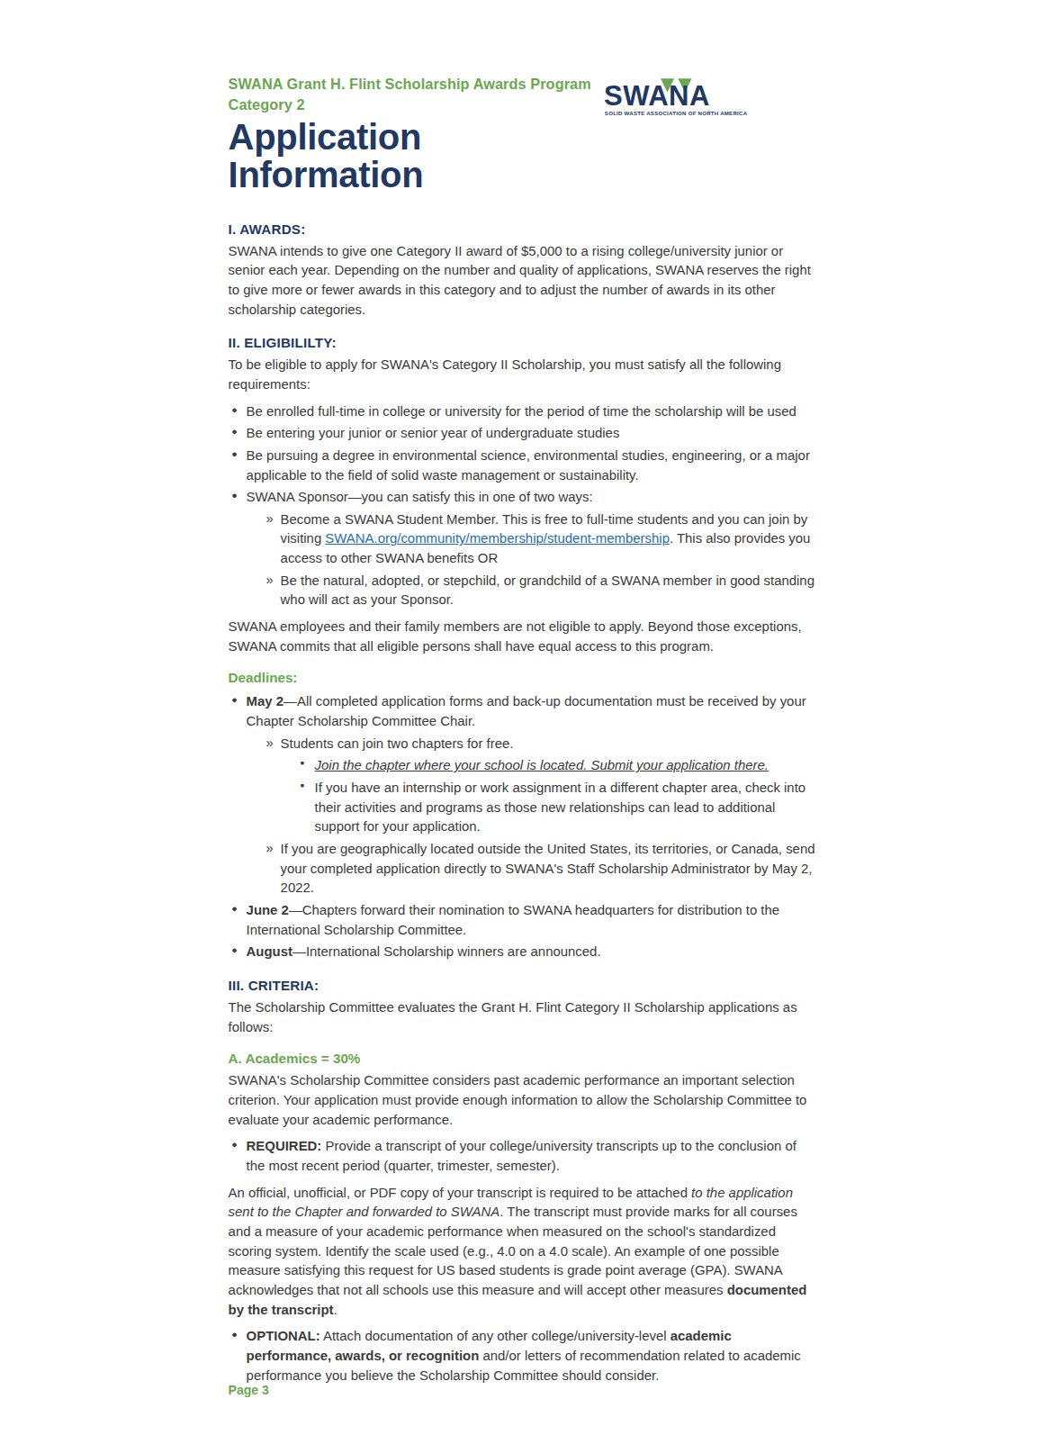SWANA Grant H. Flint Scholarship Awards Program Category 2
Application Information
SWANA logo SWANA SOLID WASTE ASSOCIATION OF NORTH AMERICA
I. AWARDS:
SWANA intends to give one Category II award of $5,000 to a rising college/university junior or senior each year. Depending on the number and quality of applications, SWANA reserves the right to give more or fewer awards in this category and to adjust the number of awards in its other scholarship categories.
II. ELIGIBILILTY:
To be eligible to apply for SWANA's Category II Scholarship, you must satisfy all the following requirements:
Be enrolled full-time in college or university for the period of time the scholarship will be used
Be entering your junior or senior year of undergraduate studies
Be pursuing a degree in environmental science, environmental studies, engineering, or a major applicable to the field of solid waste management or sustainability.
SWANA Sponsor—you can satisfy this in one of two ways:
Become a SWANA Student Member. This is free to full-time students and you can join by visiting SWANA.org/community/membership/student-membership. This also provides you access to other SWANA benefits OR
Be the natural, adopted, or stepchild, or grandchild of a SWANA member in good standing who will act as your Sponsor.
SWANA employees and their family members are not eligible to apply. Beyond those exceptions, SWANA commits that all eligible persons shall have equal access to this program.
Deadlines:
May 2—All completed application forms and back-up documentation must be received by your Chapter Scholarship Committee Chair.
Students can join two chapters for free.
Join the chapter where your school is located. Submit your application there.
If you have an internship or work assignment in a different chapter area, check into their activities and programs as those new relationships can lead to additional support for your application.
If you are geographically located outside the United States, its territories, or Canada, send your completed application directly to SWANA's Staff Scholarship Administrator by May 2, 2022.
June 2—Chapters forward their nomination to SWANA headquarters for distribution to the International Scholarship Committee.
August—International Scholarship winners are announced.
III. CRITERIA:
The Scholarship Committee evaluates the Grant H. Flint Category II Scholarship applications as follows:
A. Academics = 30%
SWANA's Scholarship Committee considers past academic performance an important selection criterion. Your application must provide enough information to allow the Scholarship Committee to evaluate your academic performance.
REQUIRED: Provide a transcript of your college/university transcripts up to the conclusion of the most recent period (quarter, trimester, semester).
An official, unofficial, or PDF copy of your transcript is required to be attached to the application sent to the Chapter and forwarded to SWANA. The transcript must provide marks for all courses and a measure of your academic performance when measured on the school's standardized scoring system. Identify the scale used (e.g., 4.0 on a 4.0 scale). An example of one possible measure satisfying this request for US based students is grade point average (GPA). SWANA acknowledges that not all schools use this measure and will accept other measures documented by the transcript.
OPTIONAL: Attach documentation of any other college/university-level academic performance, awards, or recognition and/or letters of recommendation related to academic performance you believe the Scholarship Committee should consider.
Page 3